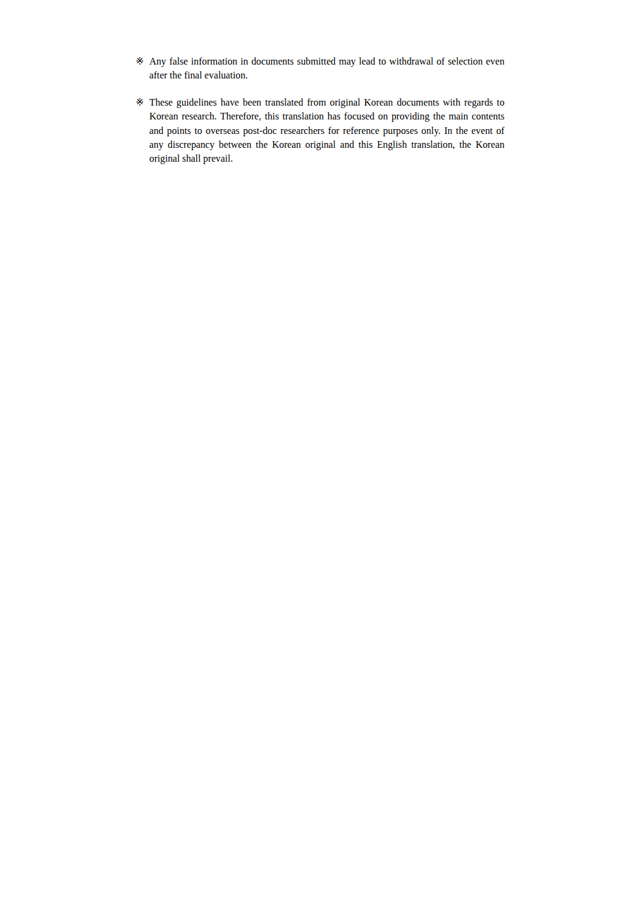※ Any false information in documents submitted may lead to withdrawal of selection even after the final evaluation.
※ These guidelines have been translated from original Korean documents with regards to Korean research. Therefore, this translation has focused on providing the main contents and points to overseas post-doc researchers for reference purposes only. In the event of any discrepancy between the Korean original and this English translation, the Korean original shall prevail.